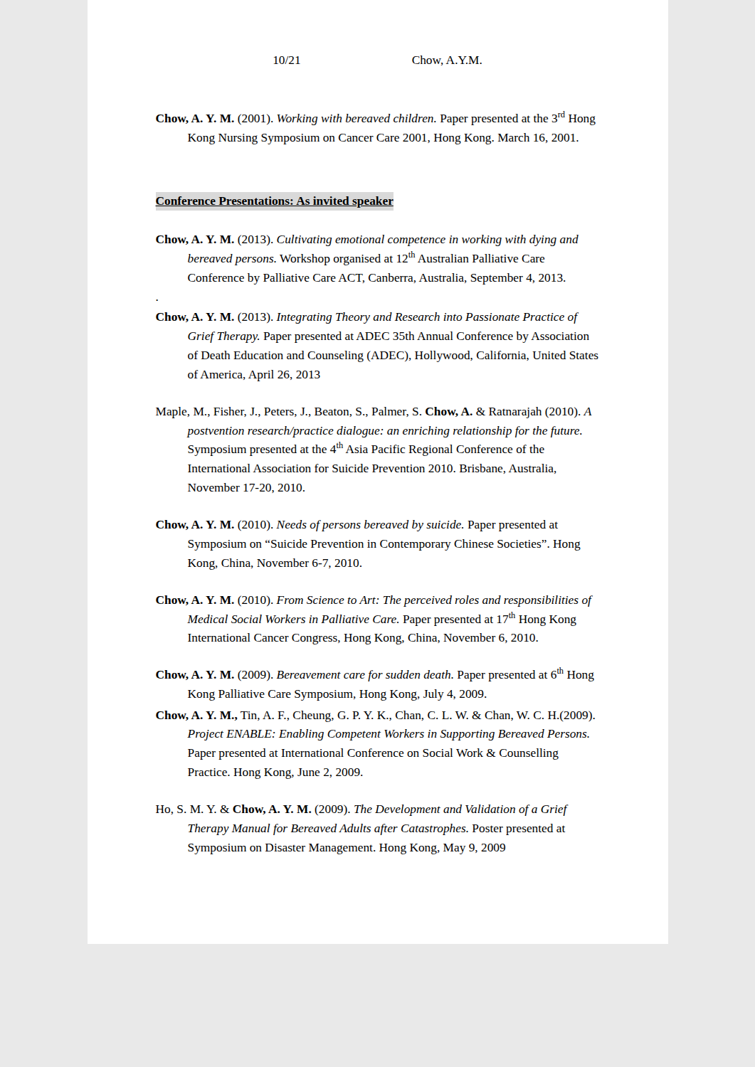10/21 Chow, A.Y.M.
Chow, A. Y. M. (2001). Working with bereaved children. Paper presented at the 3rd Hong Kong Nursing Symposium on Cancer Care 2001, Hong Kong. March 16, 2001.
Conference Presentations: As invited speaker
Chow, A. Y. M. (2013). Cultivating emotional competence in working with dying and bereaved persons. Workshop organised at 12th Australian Palliative Care Conference by Palliative Care ACT, Canberra, Australia, September 4, 2013.
.
Chow, A. Y. M. (2013). Integrating Theory and Research into Passionate Practice of Grief Therapy. Paper presented at ADEC 35th Annual Conference by Association of Death Education and Counseling (ADEC), Hollywood, California, United States of America, April 26, 2013
Maple, M., Fisher, J., Peters, J., Beaton, S., Palmer, S. Chow, A. & Ratnarajah (2010). A postvention research/practice dialogue: an enriching relationship for the future. Symposium presented at the 4th Asia Pacific Regional Conference of the International Association for Suicide Prevention 2010. Brisbane, Australia, November 17-20, 2010.
Chow, A. Y. M. (2010). Needs of persons bereaved by suicide. Paper presented at Symposium on “Suicide Prevention in Contemporary Chinese Societies”. Hong Kong, China, November 6-7, 2010.
Chow, A. Y. M. (2010). From Science to Art: The perceived roles and responsibilities of Medical Social Workers in Palliative Care. Paper presented at 17th Hong Kong International Cancer Congress, Hong Kong, China, November 6, 2010.
Chow, A. Y. M. (2009). Bereavement care for sudden death. Paper presented at 6th Hong Kong Palliative Care Symposium, Hong Kong, July 4, 2009.
Chow, A. Y. M., Tin, A. F., Cheung, G. P. Y. K., Chan, C. L. W. & Chan, W. C. H.(2009). Project ENABLE: Enabling Competent Workers in Supporting Bereaved Persons. Paper presented at International Conference on Social Work & Counselling Practice. Hong Kong, June 2, 2009.
Ho, S. M. Y. & Chow, A. Y. M. (2009). The Development and Validation of a Grief Therapy Manual for Bereaved Adults after Catastrophes. Poster presented at Symposium on Disaster Management. Hong Kong, May 9, 2009